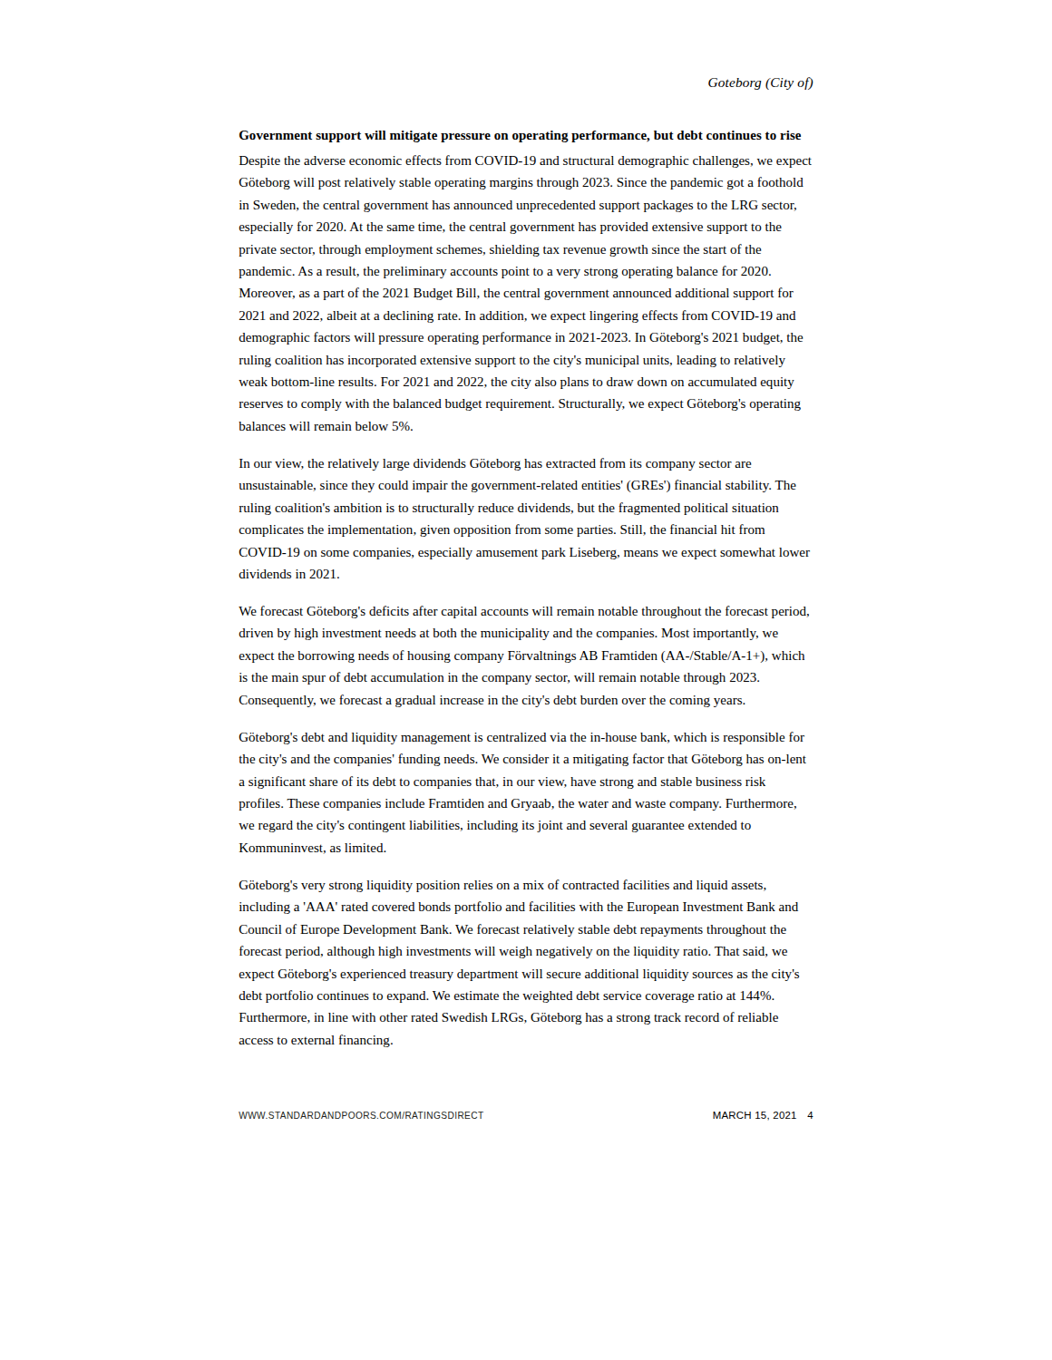Goteborg (City of)
Government support will mitigate pressure on operating performance, but debt continues to rise
Despite the adverse economic effects from COVID-19 and structural demographic challenges, we expect Göteborg will post relatively stable operating margins through 2023. Since the pandemic got a foothold in Sweden, the central government has announced unprecedented support packages to the LRG sector, especially for 2020. At the same time, the central government has provided extensive support to the private sector, through employment schemes, shielding tax revenue growth since the start of the pandemic. As a result, the preliminary accounts point to a very strong operating balance for 2020. Moreover, as a part of the 2021 Budget Bill, the central government announced additional support for 2021 and 2022, albeit at a declining rate. In addition, we expect lingering effects from COVID-19 and demographic factors will pressure operating performance in 2021-2023. In Göteborg's 2021 budget, the ruling coalition has incorporated extensive support to the city's municipal units, leading to relatively weak bottom-line results. For 2021 and 2022, the city also plans to draw down on accumulated equity reserves to comply with the balanced budget requirement. Structurally, we expect Göteborg's operating balances will remain below 5%.
In our view, the relatively large dividends Göteborg has extracted from its company sector are unsustainable, since they could impair the government-related entities' (GREs') financial stability. The ruling coalition's ambition is to structurally reduce dividends, but the fragmented political situation complicates the implementation, given opposition from some parties. Still, the financial hit from COVID-19 on some companies, especially amusement park Liseberg, means we expect somewhat lower dividends in 2021.
We forecast Göteborg's deficits after capital accounts will remain notable throughout the forecast period, driven by high investment needs at both the municipality and the companies. Most importantly, we expect the borrowing needs of housing company Förvaltnings AB Framtiden (AA-/Stable/A-1+), which is the main spur of debt accumulation in the company sector, will remain notable through 2023. Consequently, we forecast a gradual increase in the city's debt burden over the coming years.
Göteborg's debt and liquidity management is centralized via the in-house bank, which is responsible for the city's and the companies' funding needs. We consider it a mitigating factor that Göteborg has on-lent a significant share of its debt to companies that, in our view, have strong and stable business risk profiles. These companies include Framtiden and Gryaab, the water and waste company. Furthermore, we regard the city's contingent liabilities, including its joint and several guarantee extended to Kommuninvest, as limited.
Göteborg's very strong liquidity position relies on a mix of contracted facilities and liquid assets, including a 'AAA' rated covered bonds portfolio and facilities with the European Investment Bank and Council of Europe Development Bank. We forecast relatively stable debt repayments throughout the forecast period, although high investments will weigh negatively on the liquidity ratio. That said, we expect Göteborg's experienced treasury department will secure additional liquidity sources as the city's debt portfolio continues to expand. We estimate the weighted debt service coverage ratio at 144%. Furthermore, in line with other rated Swedish LRGs, Göteborg has a strong track record of reliable access to external financing.
WWW.STANDARDANDPOORS.COM/RATINGSDIRECT
MARCH 15, 20214